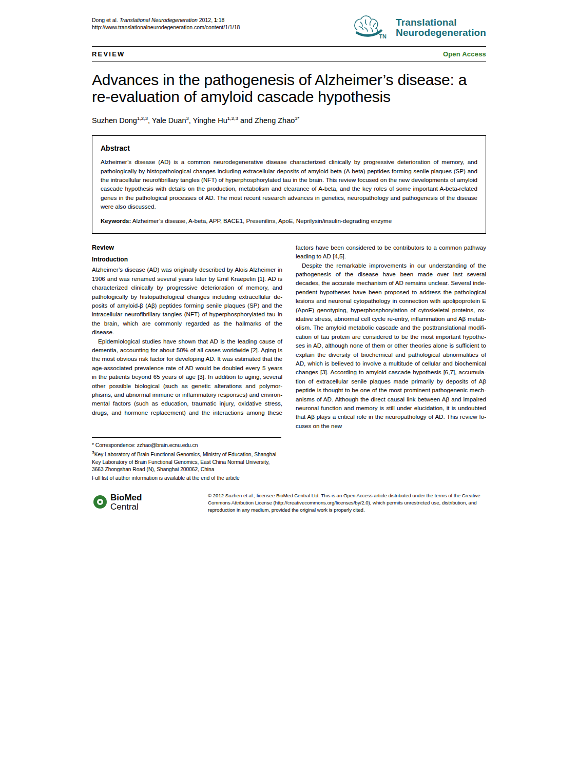Dong et al. Translational Neurodegeneration 2012, 1:18
http://www.translationalneurodegeneration.com/content/1/1/18
TN
TranslationalNeurodegeneration
REVIEW
Open Access
Advances in the pathogenesis of Alzheimer’s disease: a re-evaluation of amyloid cascade hypothesis
Suzhen Dong1,2,3, Yale Duan3, Yinghe Hu1,2,3 and Zheng Zhao3*
Abstract
Alzheimer’s disease (AD) is a common neurodegenerative disease characterized clinically by progressive deterioration of memory, and pathologically by histopathological changes including extracellular deposits of amyloid-beta (A-beta) peptides forming senile plaques (SP) and the intracellular neurofibrillary tangles (NFT) of hyperphosphorylated tau in the brain. This review focused on the new developments of amyloid cascade hypothesis with details on the production, metabolism and clearance of A-beta, and the key roles of some important A-beta-related genes in the pathological processes of AD. The most recent research advances in genetics, neuropathology and pathogenesis of the disease were also discussed.
Keywords: Alzheimer’s disease, A-beta, APP, BACE1, Presenilins, ApoE, Neprilysin/insulin-degrading enzyme
Review
Introduction
Alzheimer’s disease (AD) was originally described by Alois Alzheimer in 1906 and was renamed several years later by Emil Kraepelin [1]. AD is characterized clinically by progressive deterioration of memory, and pathologically by histopathological changes including extracellular deposits of amyloid-β (Aβ) peptides forming senile plaques (SP) and the intracellular neurofibrillary tangles (NFT) of hyperphosphorylated tau in the brain, which are commonly regarded as the hallmarks of the disease.
Epidemiological studies have shown that AD is the leading cause of dementia, accounting for about 50% of all cases worldwide [2]. Aging is the most obvious risk factor for developing AD. It was estimated that the age-associated prevalence rate of AD would be doubled every 5 years in the patients beyond 65 years of age [3]. In addition to aging, several other possible biological (such as genetic alterations and polymorphisms, and abnormal immune or inflammatory responses) and environmental factors (such as education, traumatic injury, oxidative stress, drugs, and hormone replacement) and the interactions among these factors have been considered to be contributors to a common pathway leading to AD [4,5].
Despite the remarkable improvements in our understanding of the pathogenesis of the disease have been made over last several decades, the accurate mechanism of AD remains unclear. Several independent hypotheses have been proposed to address the pathological lesions and neuronal cytopathology in connection with apolipoprotein E (ApoE) genotyping, hyperphosphorylation of cytoskeletal proteins, oxidative stress, abnormal cell cycle re-entry, inflammation and Aβ metabolism. The amyloid metabolic cascade and the posttranslational modification of tau protein are considered to be the most important hypotheses in AD, although none of them or other theories alone is sufficient to explain the diversity of biochemical and pathological abnormalities of AD, which is believed to involve a multitude of cellular and biochemical changes [3]. According to amyloid cascade hypothesis [6,7], accumulation of extracellular senile plaques made primarily by deposits of Aβ peptide is thought to be one of the most prominent pathogenenic mechanisms of AD. Although the direct causal link between Aβ and impaired neuronal function and memory is still under elucidation, it is undoubted that Aβ plays a critical role in the neuropathology of AD. This review focuses on the new
* Correspondence: zzhao@brain.ecnu.edu.cn
3Key Laboratory of Brain Functional Genomics, Ministry of Education, Shanghai Key Laboratory of Brain Functional Genomics, East China Normal University, 3663 Zhongshan Road (N), Shanghai 200062, China
Full list of author information is available at the end of the article
BioMed Central
© 2012 Suzhen et al.; licensee BioMed Central Ltd. This is an Open Access article distributed under the terms of the Creative Commons Attribution License (http://creativecommons.org/licenses/by/2.0), which permits unrestricted use, distribution, and reproduction in any medium, provided the original work is properly cited.